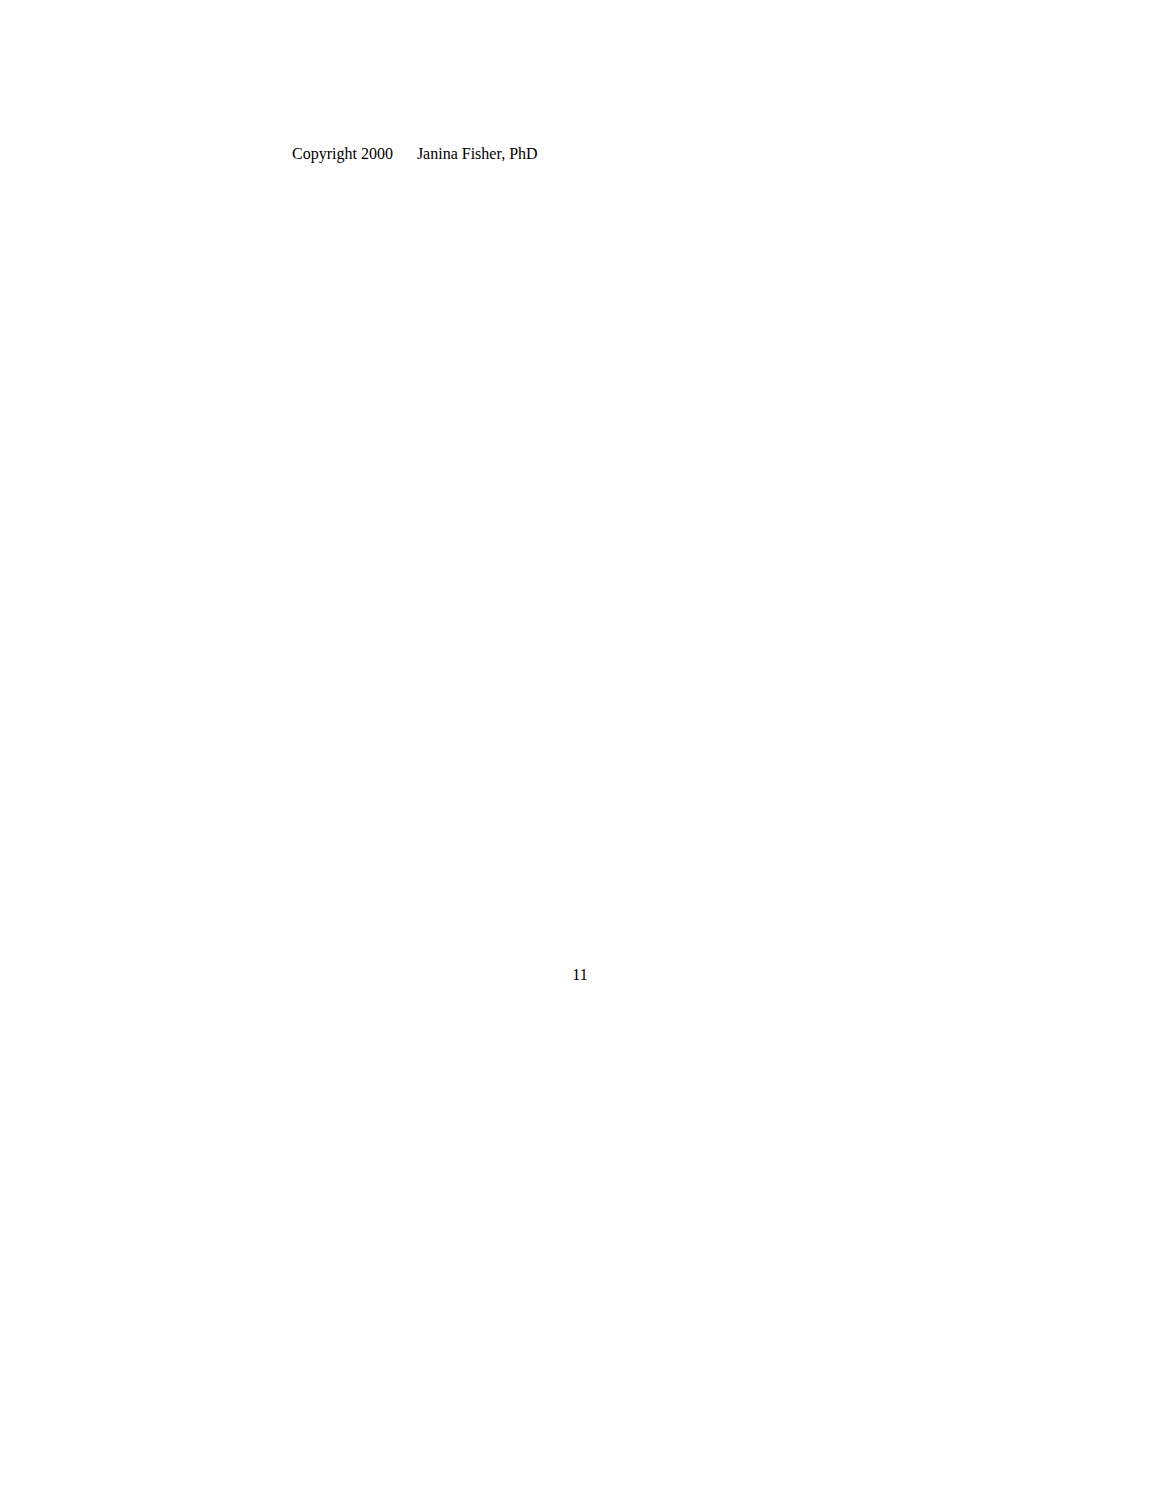Copyright 2000 Janina Fisher, PhD
11